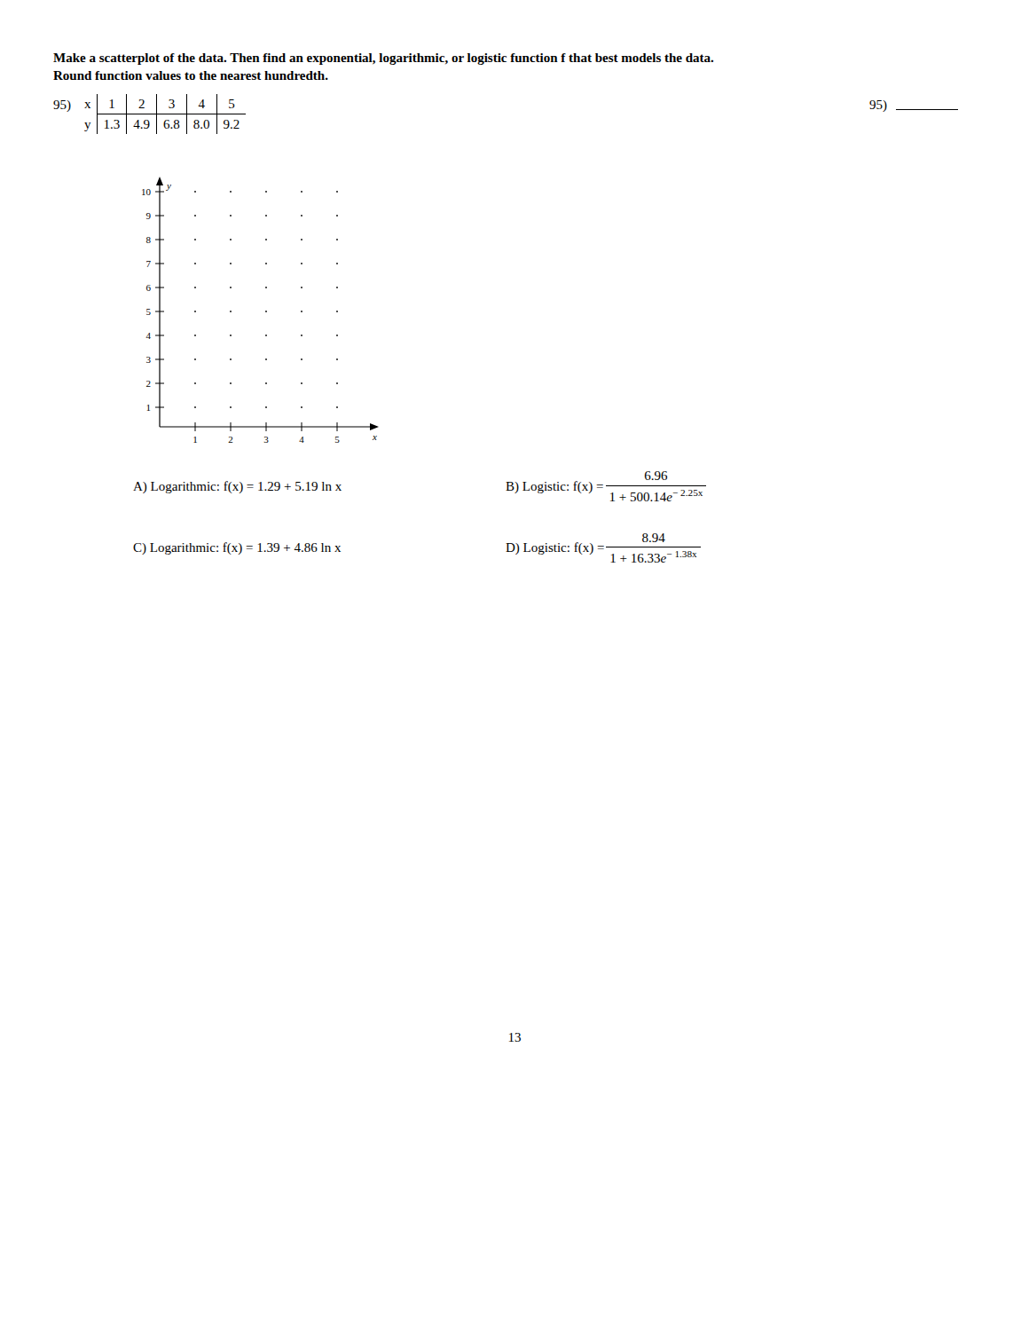Make a scatterplot of the data. Then find an exponential, logarithmic, or logistic function f that best models the data.
Round function values to the nearest hundredth.
95)
| x | 1 | 2 | 3 | 4 | 5 |
| y | 1.3 | 4.9 | 6.8 | 8.0 | 9.2 |
95)
y x 10 9 8 7 6 5 4 3 2 1 1 2 3 4 5
A) Logarithmic: f(x) = 1.29 + 5.19 ln x
B) Logistic: f(x) = 6.96 1 + 500.14e− 2.25x
C) Logarithmic: f(x) = 1.39 + 4.86 ln x
D) Logistic: f(x) = 8.94 1 + 16.33e− 1.38x
13